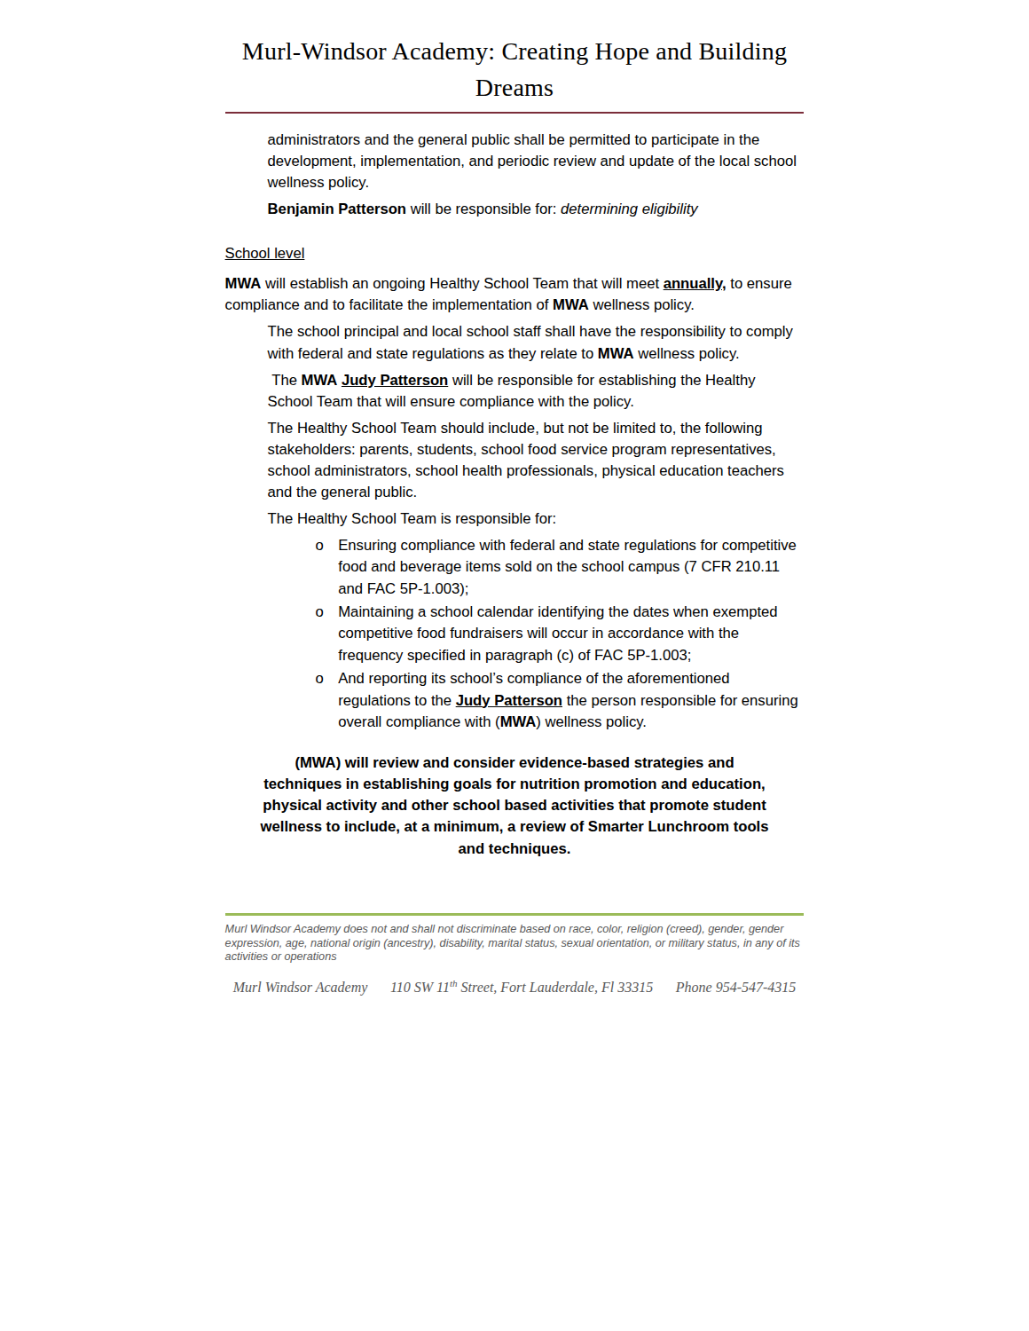Murl-Windsor Academy: Creating Hope and Building Dreams
administrators and the general public shall be permitted to participate in the development, implementation, and periodic review and update of the local school wellness policy.
Benjamin Patterson will be responsible for: determining eligibility
School level
MWA will establish an ongoing Healthy School Team that will meet annually, to ensure compliance and to facilitate the implementation of MWA wellness policy.
The school principal and local school staff shall have the responsibility to comply with federal and state regulations as they relate to MWA wellness policy.
The MWA Judy Patterson will be responsible for establishing the Healthy School Team that will ensure compliance with the policy.
The Healthy School Team should include, but not be limited to, the following stakeholders: parents, students, school food service program representatives, school administrators, school health professionals, physical education teachers and the general public.
The Healthy School Team is responsible for:
Ensuring compliance with federal and state regulations for competitive food and beverage items sold on the school campus (7 CFR 210.11 and FAC 5P-1.003);
Maintaining a school calendar identifying the dates when exempted competitive food fundraisers will occur in accordance with the frequency specified in paragraph (c) of FAC 5P-1.003;
And reporting its school’s compliance of the aforementioned regulations to the Judy Patterson the person responsible for ensuring overall compliance with (MWA) wellness policy.
(MWA) will review and consider evidence-based strategies and techniques in establishing goals for nutrition promotion and education, physical activity and other school based activities that promote student wellness to include, at a minimum, a review of Smarter Lunchroom tools and techniques.
Murl Windsor Academy does not and shall not discriminate based on race, color, religion (creed), gender, gender expression, age, national origin (ancestry), disability, marital status, sexual orientation, or military status, in any of its activities or operations
Murl Windsor Academy 110 SW 11th Street, Fort Lauderdale, Fl 33315 Phone 954-547-4315